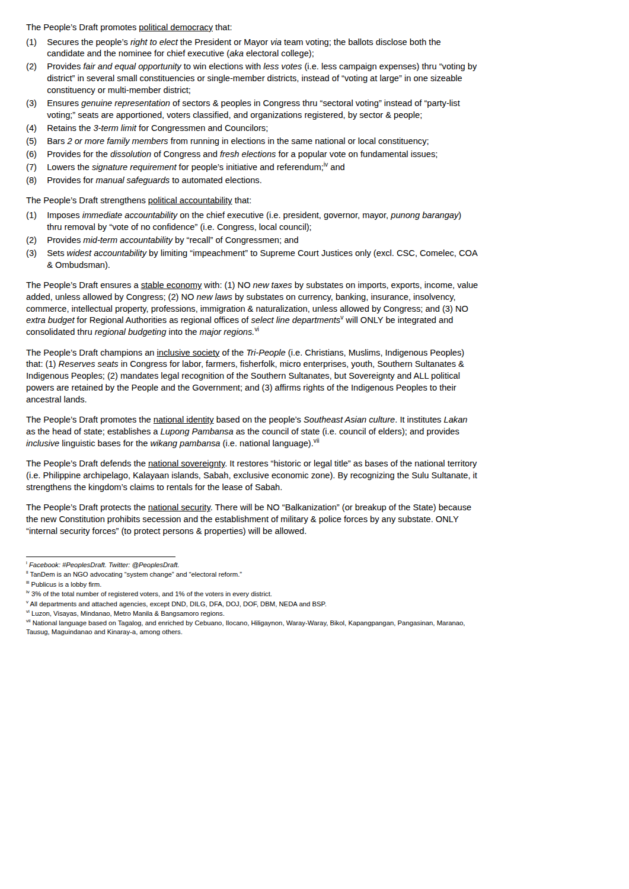The People’s Draft promotes political democracy that:
(1) Secures the people’s right to elect the President or Mayor via team voting; the ballots disclose both the candidate and the nominee for chief executive (aka electoral college);
(2) Provides fair and equal opportunity to win elections with less votes (i.e. less campaign expenses) thru “voting by district” in several small constituencies or single-member districts, instead of “voting at large” in one sizeable constituency or multi-member district;
(3) Ensures genuine representation of sectors & peoples in Congress thru “sectoral voting” instead of “party-list voting;” seats are apportioned, voters classified, and organizations registered, by sector & people;
(4) Retains the 3-term limit for Congressmen and Councilors;
(5) Bars 2 or more family members from running in elections in the same national or local constituency;
(6) Provides for the dissolution of Congress and fresh elections for a popular vote on fundamental issues;
(7) Lowers the signature requirement for people’s initiative and referendum;iv and
(8) Provides for manual safeguards to automated elections.
The People’s Draft strengthens political accountability that:
(1) Imposes immediate accountability on the chief executive (i.e. president, governor, mayor, punong barangay) thru removal by “vote of no confidence” (i.e. Congress, local council);
(2) Provides mid-term accountability by “recall” of Congressmen; and
(3) Sets widest accountability by limiting “impeachment” to Supreme Court Justices only (excl. CSC, Comelec, COA & Ombudsman).
The People’s Draft ensures a stable economy with: (1) NO new taxes by substates on imports, exports, income, value added, unless allowed by Congress; (2) NO new laws by substates on currency, banking, insurance, insolvency, commerce, intellectual property, professions, immigration & naturalization, unless allowed by Congress; and (3) NO extra budget for Regional Authorities as regional offices of select line departmentsv will ONLY be integrated and consolidated thru regional budgeting into the major regions.vi
The People’s Draft champions an inclusive society of the Tri-People (i.e. Christians, Muslims, Indigenous Peoples) that: (1) Reserves seats in Congress for labor, farmers, fisherfolk, micro enterprises, youth, Southern Sultanates & Indigenous Peoples; (2) mandates legal recognition of the Southern Sultanates, but Sovereignty and ALL political powers are retained by the People and the Government; and (3) affirms rights of the Indigenous Peoples to their ancestral lands.
The People’s Draft promotes the national identity based on the people’s Southeast Asian culture. It institutes Lakan as the head of state; establishes a Lupong Pambansa as the council of state (i.e. council of elders); and provides inclusive linguistic bases for the wikang pambansa (i.e. national language).vii
The People’s Draft defends the national sovereignty. It restores “historic or legal title” as bases of the national territory (i.e. Philippine archipelago, Kalayaan islands, Sabah, exclusive economic zone). By recognizing the Sulu Sultanate, it strengthens the kingdom’s claims to rentals for the lease of Sabah.
The People’s Draft protects the national security. There will be NO “Balkanization” (or breakup of the State) because the new Constitution prohibits secession and the establishment of military & police forces by any substate. ONLY “internal security forces” (to protect persons & properties) will be allowed.
i Facebook: #PeoplesDraft. Twitter: @PeoplesDraft.
ii TanDem is an NGO advocating “system change” and “electoral reform.”
iii Publicus is a lobby firm.
iv 3% of the total number of registered voters, and 1% of the voters in every district.
v All departments and attached agencies, except DND, DILG, DFA, DOJ, DOF, DBM, NEDA and BSP.
vi Luzon, Visayas, Mindanao, Metro Manila & Bangsamoro regions.
vii National language based on Tagalog, and enriched by Cebuano, Ilocano, Hiligaynon, Waray-Waray, Bikol, Kapangpangan, Pangasinan, Maranao, Tausug, Maguindanao and Kinaray-a, among others.